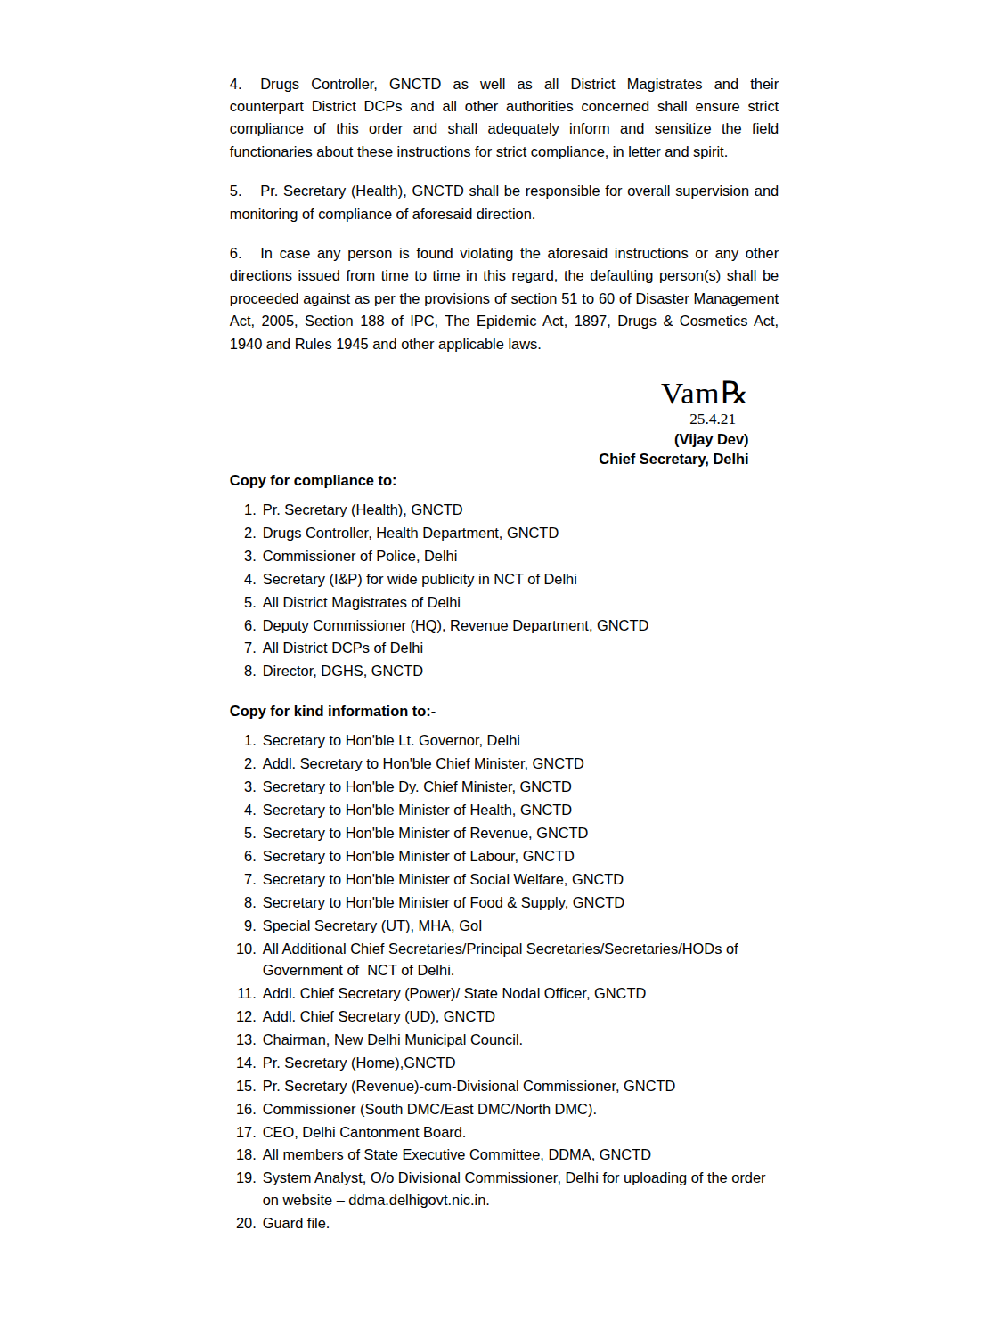4. Drugs Controller, GNCTD as well as all District Magistrates and their counterpart District DCPs and all other authorities concerned shall ensure strict compliance of this order and shall adequately inform and sensitize the field functionaries about these instructions for strict compliance, in letter and spirit.
5. Pr. Secretary (Health), GNCTD shall be responsible for overall supervision and monitoring of compliance of aforesaid direction.
6. In case any person is found violating the aforesaid instructions or any other directions issued from time to time in this regard, the defaulting person(s) shall be proceeded against as per the provisions of section 51 to 60 of Disaster Management Act, 2005, Section 188 of IPC, The Epidemic Act, 1897, Drugs & Cosmetics Act, 1940 and Rules 1945 and other applicable laws.
Vam℞
25.4.21
(Vijay Dev)
Chief Secretary, Delhi
Copy for compliance to:
Pr. Secretary (Health), GNCTD
Drugs Controller, Health Department, GNCTD
Commissioner of Police, Delhi
Secretary (I&P) for wide publicity in NCT of Delhi
All District Magistrates of Delhi
Deputy Commissioner (HQ), Revenue Department, GNCTD
All District DCPs of Delhi
Director, DGHS, GNCTD
Copy for kind information to:-
Secretary to Hon'ble Lt. Governor, Delhi
Addl. Secretary to Hon'ble Chief Minister, GNCTD
Secretary to Hon'ble Dy. Chief Minister, GNCTD
Secretary to Hon'ble Minister of Health, GNCTD
Secretary to Hon'ble Minister of Revenue, GNCTD
Secretary to Hon'ble Minister of Labour, GNCTD
Secretary to Hon'ble Minister of Social Welfare, GNCTD
Secretary to Hon'ble Minister of Food & Supply, GNCTD
Special Secretary (UT), MHA, GoI
All Additional Chief Secretaries/Principal Secretaries/Secretaries/HODs of Government of NCT of Delhi.
Addl. Chief Secretary (Power)/ State Nodal Officer, GNCTD
Addl. Chief Secretary (UD), GNCTD
Chairman, New Delhi Municipal Council.
Pr. Secretary (Home),GNCTD
Pr. Secretary (Revenue)-cum-Divisional Commissioner, GNCTD
Commissioner (South DMC/East DMC/North DMC).
CEO, Delhi Cantonment Board.
All members of State Executive Committee, DDMA, GNCTD
System Analyst, O/o Divisional Commissioner, Delhi for uploading of the order on website – ddma.delhigovt.nic.in.
Guard file.